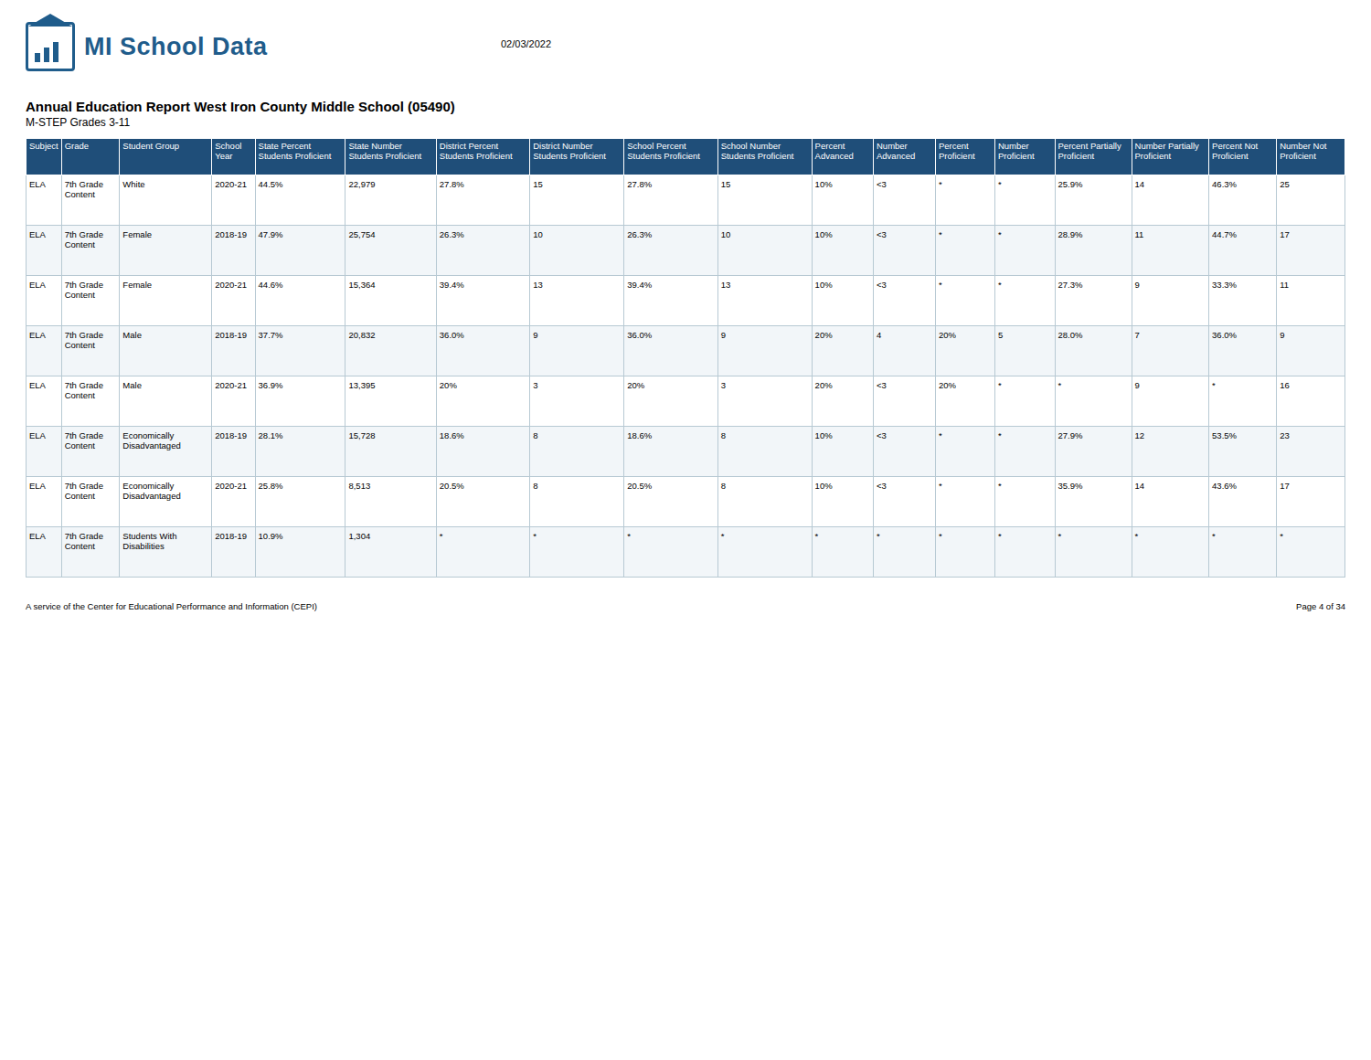MI School Data
02/03/2022
Annual Education Report West Iron County Middle School (05490)
M-STEP Grades 3-11
| Subject | Grade | Student Group | School Year | State Percent Students Proficient | State Number Students Proficient | District Percent Students Proficient | District Number Students Proficient | School Percent Students Proficient | School Number Students Proficient | Percent Advanced | Number Advanced | Percent Proficient | Number Proficient | Percent Partially Proficient | Number Partially Proficient | Percent Not Proficient | Number Not Proficient |
| --- | --- | --- | --- | --- | --- | --- | --- | --- | --- | --- | --- | --- | --- | --- | --- | --- | --- |
| ELA | 7th Grade Content | White | 2020-21 | 44.5% | 22,979 | 27.8% | 15 | 27.8% | 15 | 10% | <3 | * | * | 25.9% | 14 | 46.3% | 25 |
| ELA | 7th Grade Content | Female | 2018-19 | 47.9% | 25,754 | 26.3% | 10 | 26.3% | 10 | 10% | <3 | * | * | 28.9% | 11 | 44.7% | 17 |
| ELA | 7th Grade Content | Female | 2020-21 | 44.6% | 15,364 | 39.4% | 13 | 39.4% | 13 | 10% | <3 | * | * | 27.3% | 9 | 33.3% | 11 |
| ELA | 7th Grade Content | Male | 2018-19 | 37.7% | 20,832 | 36.0% | 9 | 36.0% | 9 | 20% | 4 | 20% | 5 | 28.0% | 7 | 36.0% | 9 |
| ELA | 7th Grade Content | Male | 2020-21 | 36.9% | 13,395 | 20% | 3 | 20% | 3 | 20% | <3 | 20% | * | * | 9 | * | 16 |
| ELA | 7th Grade Content | Economically Disadvantaged | 2018-19 | 28.1% | 15,728 | 18.6% | 8 | 18.6% | 8 | 10% | <3 | * | * | 27.9% | 12 | 53.5% | 23 |
| ELA | 7th Grade Content | Economically Disadvantaged | 2020-21 | 25.8% | 8,513 | 20.5% | 8 | 20.5% | 8 | 10% | <3 | * | * | 35.9% | 14 | 43.6% | 17 |
| ELA | 7th Grade Content | Students With Disabilities | 2018-19 | 10.9% | 1,304 | * | * | * | * | * | * | * | * | * | * | * | * |
A service of the Center for Educational Performance and Information (CEPI)
Page 4 of 34